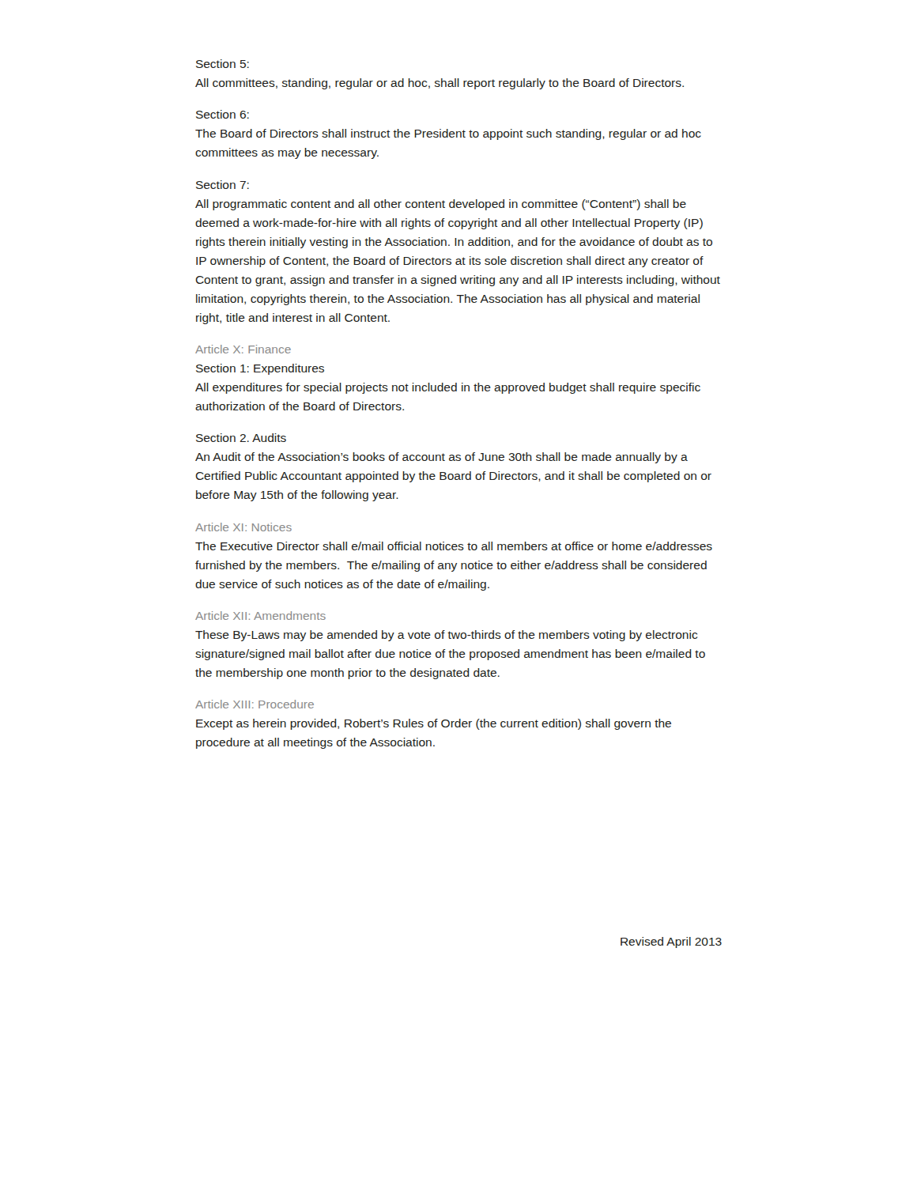Section 5:
All committees, standing, regular or ad hoc, shall report regularly to the Board of Directors.
Section 6:
The Board of Directors shall instruct the President to appoint such standing, regular or ad hoc committees as may be necessary.
Section 7:
All programmatic content and all other content developed in committee (“Content”) shall be deemed a work-made-for-hire with all rights of copyright and all other Intellectual Property (IP) rights therein initially vesting in the Association. In addition, and for the avoidance of doubt as to IP ownership of Content, the Board of Directors at its sole discretion shall direct any creator of Content to grant, assign and transfer in a signed writing any and all IP interests including, without limitation, copyrights therein, to the Association. The Association has all physical and material right, title and interest in all Content.
Article X: Finance
Section 1: Expenditures
All expenditures for special projects not included in the approved budget shall require specific authorization of the Board of Directors.
Section 2. Audits
An Audit of the Association’s books of account as of June 30th shall be made annually by a Certified Public Accountant appointed by the Board of Directors, and it shall be completed on or before May 15th of the following year.
Article XI: Notices
The Executive Director shall e/mail official notices to all members at office or home e/addresses furnished by the members. The e/mailing of any notice to either e/address shall be considered due service of such notices as of the date of e/mailing.
Article XII: Amendments
These By-Laws may be amended by a vote of two-thirds of the members voting by electronic signature/signed mail ballot after due notice of the proposed amendment has been e/mailed to the membership one month prior to the designated date.
Article XIII: Procedure
Except as herein provided, Robert’s Rules of Order (the current edition) shall govern the procedure at all meetings of the Association.
Revised April 2013